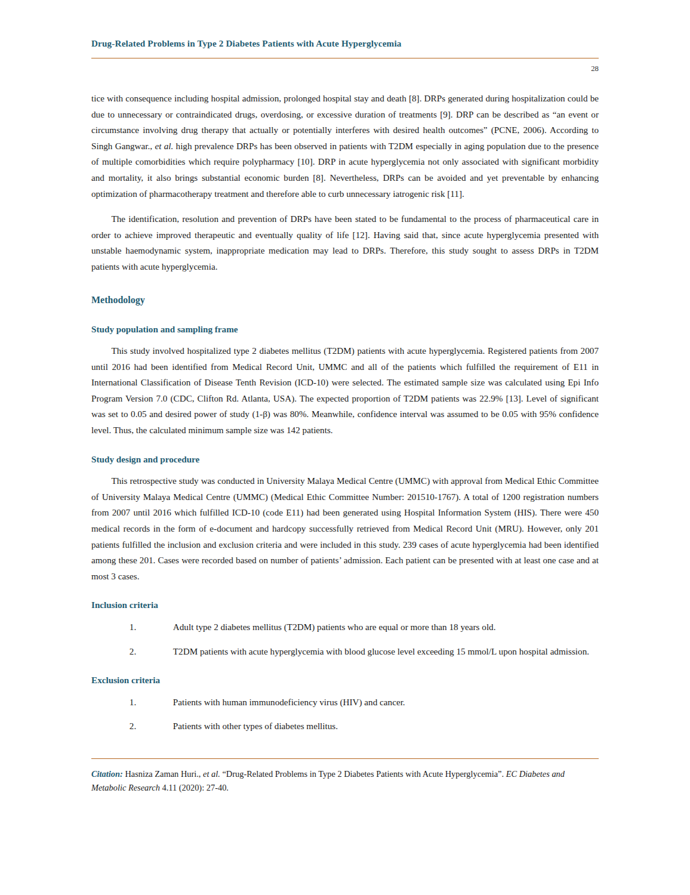Drug-Related Problems in Type 2 Diabetes Patients with Acute Hyperglycemia
28
tice with consequence including hospital admission, prolonged hospital stay and death [8]. DRPs generated during hospitalization could be due to unnecessary or contraindicated drugs, overdosing, or excessive duration of treatments [9]. DRP can be described as “an event or circumstance involving drug therapy that actually or potentially interferes with desired health outcomes” (PCNE, 2006). According to Singh Gangwar., et al. high prevalence DRPs has been observed in patients with T2DM especially in aging population due to the presence of multiple comorbidities which require polypharmacy [10]. DRP in acute hyperglycemia not only associated with significant morbidity and mortality, it also brings substantial economic burden [8]. Nevertheless, DRPs can be avoided and yet preventable by enhancing optimization of pharmacotherapy treatment and therefore able to curb unnecessary iatrogenic risk [11].
The identification, resolution and prevention of DRPs have been stated to be fundamental to the process of pharmaceutical care in order to achieve improved therapeutic and eventually quality of life [12]. Having said that, since acute hyperglycemia presented with unstable haemodynamic system, inappropriate medication may lead to DRPs. Therefore, this study sought to assess DRPs in T2DM patients with acute hyperglycemia.
Methodology
Study population and sampling frame
This study involved hospitalized type 2 diabetes mellitus (T2DM) patients with acute hyperglycemia. Registered patients from 2007 until 2016 had been identified from Medical Record Unit, UMMC and all of the patients which fulfilled the requirement of E11 in International Classification of Disease Tenth Revision (ICD-10) were selected. The estimated sample size was calculated using Epi Info Program Version 7.0 (CDC, Clifton Rd. Atlanta, USA). The expected proportion of T2DM patients was 22.9% [13]. Level of significant was set to 0.05 and desired power of study (1-β) was 80%. Meanwhile, confidence interval was assumed to be 0.05 with 95% confidence level. Thus, the calculated minimum sample size was 142 patients.
Study design and procedure
This retrospective study was conducted in University Malaya Medical Centre (UMMC) with approval from Medical Ethic Committee of University Malaya Medical Centre (UMMC) (Medical Ethic Committee Number: 201510-1767). A total of 1200 registration numbers from 2007 until 2016 which fulfilled ICD-10 (code E11) had been generated using Hospital Information System (HIS). There were 450 medical records in the form of e-document and hardcopy successfully retrieved from Medical Record Unit (MRU). However, only 201 patients fulfilled the inclusion and exclusion criteria and were included in this study. 239 cases of acute hyperglycemia had been identified among these 201. Cases were recorded based on number of patients’ admission. Each patient can be presented with at least one case and at most 3 cases.
Inclusion criteria
Adult type 2 diabetes mellitus (T2DM) patients who are equal or more than 18 years old.
T2DM patients with acute hyperglycemia with blood glucose level exceeding 15 mmol/L upon hospital admission.
Exclusion criteria
Patients with human immunodeficiency virus (HIV) and cancer.
Patients with other types of diabetes mellitus.
Citation: Hasniza Zaman Huri., et al. “Drug-Related Problems in Type 2 Diabetes Patients with Acute Hyperglycemia”. EC Diabetes and Metabolic Research 4.11 (2020): 27-40.